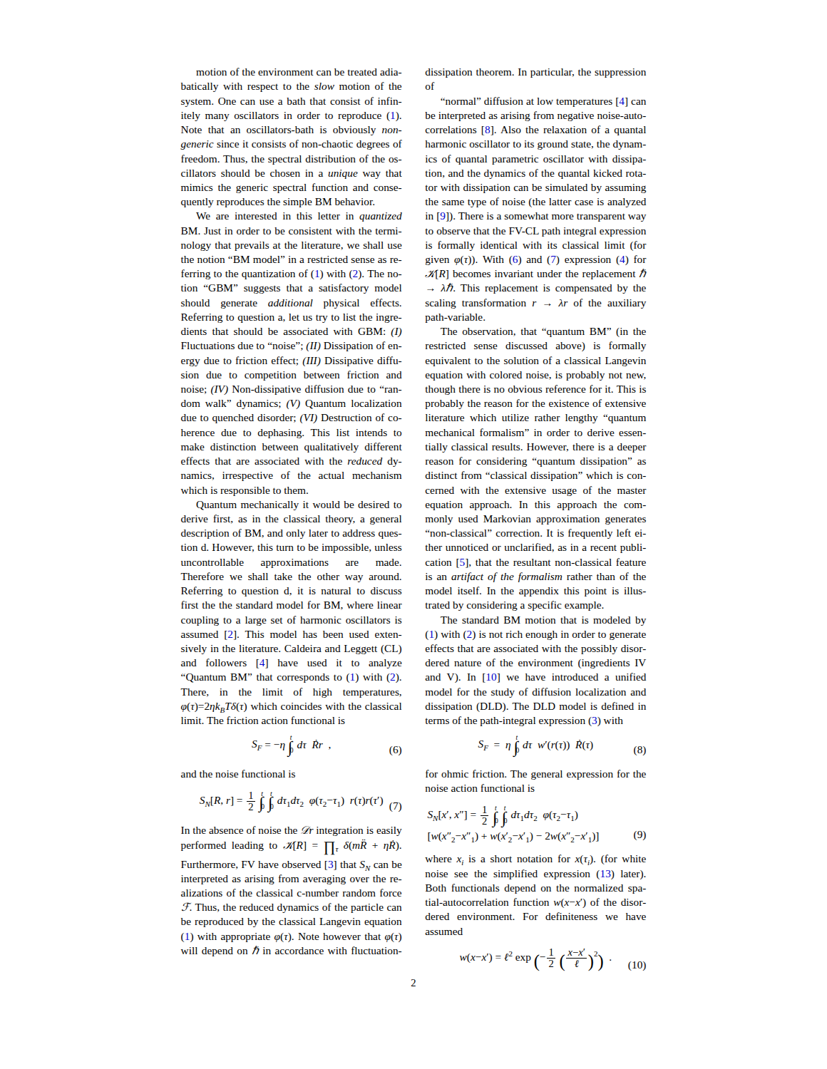motion of the environment can be treated adiabatically with respect to the slow motion of the system. One can use a bath that consist of infinitely many oscillators in order to reproduce (1). Note that an oscillators-bath is obviously non-generic since it consists of non-chaotic degrees of freedom. Thus, the spectral distribution of the oscillators should be chosen in a unique way that mimics the generic spectral function and consequently reproduces the simple BM behavior.
We are interested in this letter in quantized BM. Just in order to be consistent with the terminology that prevails at the literature, we shall use the notion “BM model” in a restricted sense as referring to the quantization of (1) with (2). The notion “GBM” suggests that a satisfactory model should generate additional physical effects. Referring to question a, let us try to list the ingredients that should be associated with GBM: (I) Fluctuations due to “noise”; (II) Dissipation of energy due to friction effect; (III) Dissipative diffusion due to competition between friction and noise; (IV) Non-dissipative diffusion due to “random walk” dynamics; (V) Quantum localization due to quenched disorder; (VI) Destruction of coherence due to dephasing. This list intends to make distinction between qualitatively different effects that are associated with the reduced dynamics, irrespective of the actual mechanism which is responsible to them.
Quantum mechanically it would be desired to derive first, as in the classical theory, a general description of BM, and only later to address question d. However, this turn to be impossible, unless uncontrollable approximations are made. Therefore we shall take the other way around. Referring to question d, it is natural to discuss first the the standard model for BM, where linear coupling to a large set of harmonic oscillators is assumed [2]. This model has been used extensively in the literature. Caldeira and Leggett (CL) and followers [4] have used it to analyze “Quantum BM” that corresponds to (1) with (2). There, in the limit of high temperatures, φ(τ)=2ηkBTδ(τ) which coincides with the classical limit. The friction action functional is
SF = −η ∫t 0 dτ Ṙr , (6)
and the noise functional is
SN[R, r] = 12 ∫t 0 ∫t 0 dτ1dτ2 φ(τ2−τ1) r(τ)r(τ′) (7)
In the absence of noise the 𝒟r integration is easily performed leading to 𝒦[R] = ∏τ δ(mR̈ + ηṘ). Furthermore, FV have observed [3] that SN can be interpreted as arising from averaging over the realizations of the classical c-number random force ℱ. Thus, the reduced dynamics of the particle can be reproduced by the classical Langevin equation (1) with appropriate φ(τ). Note however that φ(τ) will depend on ℏ in accordance with fluctuation-dissipation theorem. In particular, the suppression of
“normal” diffusion at low temperatures [4] can be interpreted as arising from negative noise-autocorrelations [8]. Also the relaxation of a quantal harmonic oscillator to its ground state, the dynamics of quantal parametric oscillator with dissipation, and the dynamics of the quantal kicked rotator with dissipation can be simulated by assuming the same type of noise (the latter case is analyzed in [9]). There is a somewhat more transparent way to observe that the FV-CL path integral expression is formally identical with its classical limit (for given φ(τ)). With (6) and (7) expression (4) for 𝒦[R] becomes invariant under the replacement ℏ → λℏ. This replacement is compensated by the scaling transformation r → λr of the auxiliary path-variable.
The observation, that “quantum BM” (in the restricted sense discussed above) is formally equivalent to the solution of a classical Langevin equation with colored noise, is probably not new, though there is no obvious reference for it. This is probably the reason for the existence of extensive literature which utilize rather lengthy “quantum mechanical formalism” in order to derive essentially classical results. However, there is a deeper reason for considering “quantum dissipation” as distinct from “classical dissipation” which is concerned with the extensive usage of the master equation approach. In this approach the commonly used Markovian approximation generates “non-classical” correction. It is frequently left either unnoticed or unclarified, as in a recent publication [5], that the resultant non-classical feature is an artifact of the formalism rather than of the model itself. In the appendix this point is illustrated by considering a specific example.
The standard BM motion that is modeled by (1) with (2) is not rich enough in order to generate effects that are associated with the possibly disordered nature of the environment (ingredients IV and V). In [10] we have introduced a unified model for the study of diffusion localization and dissipation (DLD). The DLD model is defined in terms of the path-integral expression (3) with
SF = η ∫t 0 dτ w′(r(τ)) Ṙ(τ) (8)
for ohmic friction. The general expression for the noise action functional is
SN[x′, x″] = 12 ∫t 0 ∫t 0 dτ1dτ2 φ(τ2−τ1)
[w(x″2−x″1) + w(x′2−x′1) − 2w(x″2−x′1)] (9)
where xi is a short notation for x(τi). (for white noise see the simplified expression (13) later). Both functionals depend on the normalized spatial-autocorrelation function w(x−x′) of the disordered environment. For definiteness we have assumed
w(x−x′) = ℓ2 exp (−12 (x−x′ℓ)2) . (10)
2